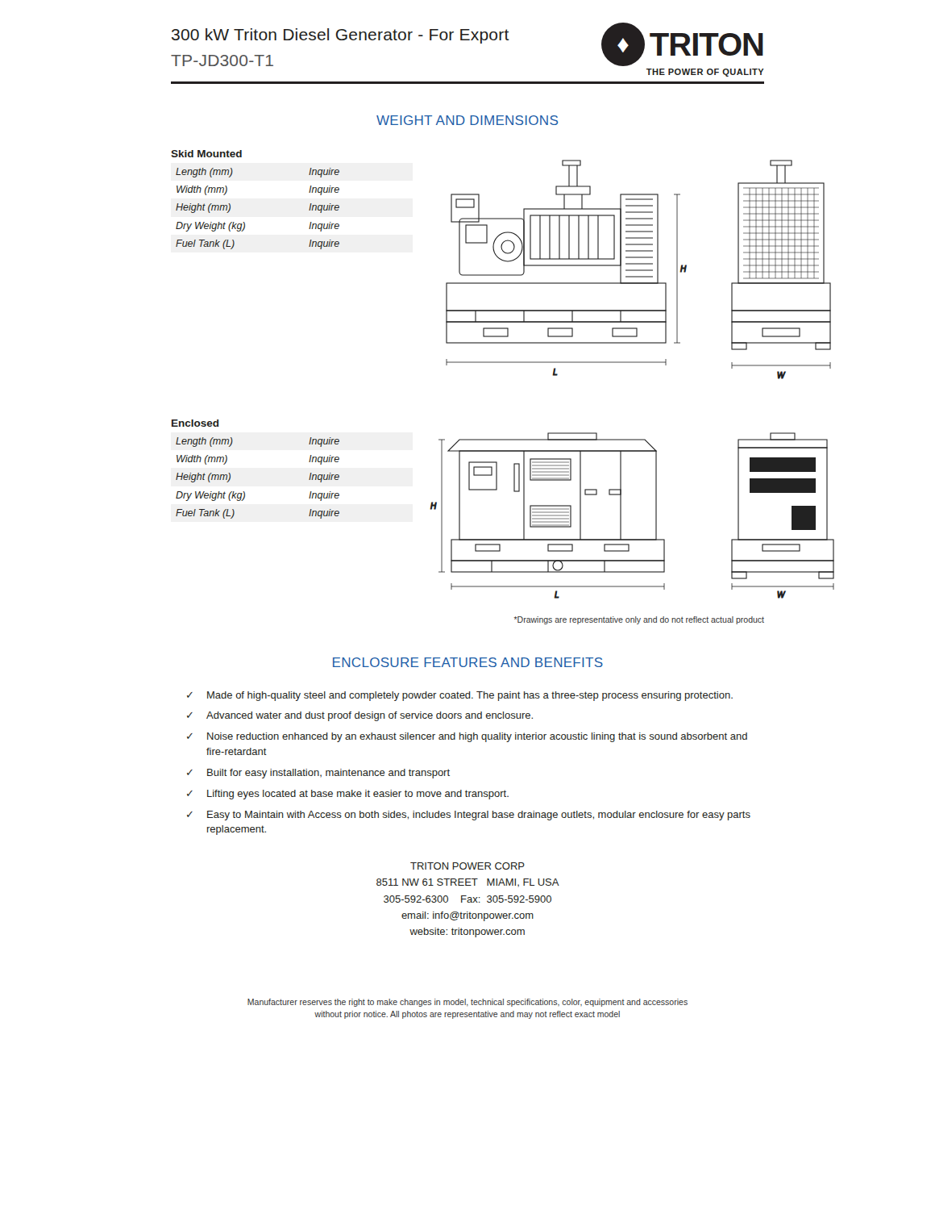300 kW Triton Diesel Generator - For Export
TP-JD300-T1
♦ TRITON
THE POWER OF QUALITY
WEIGHT AND DIMENSIONS
Skid Mounted
| Length (mm) | Inquire |
| Width (mm) | Inquire |
| Height (mm) | Inquire |
| Dry Weight (kg) | Inquire |
| Fuel Tank (L) | Inquire |
H L
W
Enclosed
| Length (mm) | Inquire |
| Width (mm) | Inquire |
| Height (mm) | Inquire |
| Dry Weight (kg) | Inquire |
| Fuel Tank (L) | Inquire |
H L
W
*Drawings are representative only and do not reflect actual product
ENCLOSURE FEATURES AND BENEFITS
Made of high-quality steel and completely powder coated. The paint has a three-step process ensuring protection.
Advanced water and dust proof design of service doors and enclosure.
Noise reduction enhanced by an exhaust silencer and high quality interior acoustic lining that is sound absorbent and fire-retardant
Built for easy installation, maintenance and transport
Lifting eyes located at base make it easier to move and transport.
Easy to Maintain with Access on both sides, includes Integral base drainage outlets, modular enclosure for easy parts replacement.
TRITON POWER CORP
8511 NW 61 STREET MIAMI, FL USA
305-592-6300 Fax: 305-592-5900
email: info@tritonpower.com
website: tritonpower.com
Manufacturer reserves the right to make changes in model, technical specifications, color, equipment and accessories
without prior notice. All photos are representative and may not reflect exact model